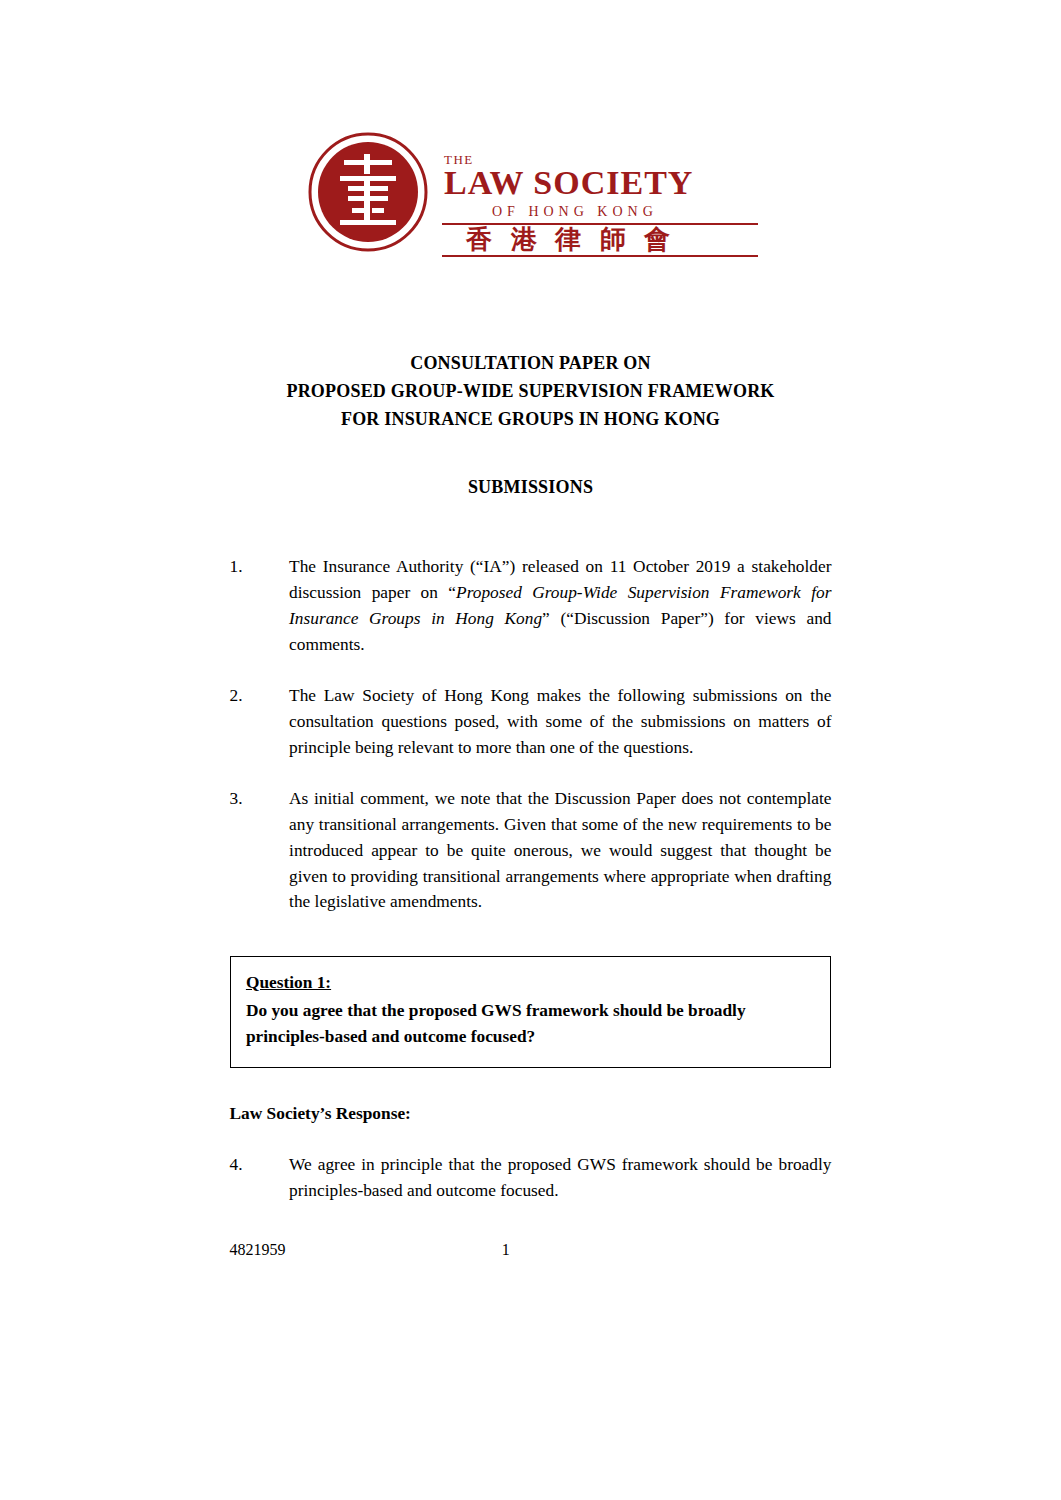THE LAW SOCIETY OF HONG KONG 香 港 律 師 會
CONSULTATION PAPER ON
PROPOSED GROUP-WIDE SUPERVISION FRAMEWORK
FOR INSURANCE GROUPS IN HONG KONG
SUBMISSIONS
1. The Insurance Authority (“IA”) released on 11 October 2019 a stakeholder discussion paper on “Proposed Group-Wide Supervision Framework for Insurance Groups in Hong Kong” (“Discussion Paper”) for views and comments.
2. The Law Society of Hong Kong makes the following submissions on the consultation questions posed, with some of the submissions on matters of principle being relevant to more than one of the questions.
3. As initial comment, we note that the Discussion Paper does not contemplate any transitional arrangements. Given that some of the new requirements to be introduced appear to be quite onerous, we would suggest that thought be given to providing transitional arrangements where appropriate when drafting the legislative amendments.
Question 1:
Do you agree that the proposed GWS framework should be broadly principles-based and outcome focused?
Law Society’s Response:
4. We agree in principle that the proposed GWS framework should be broadly principles-based and outcome focused.
4821959 1